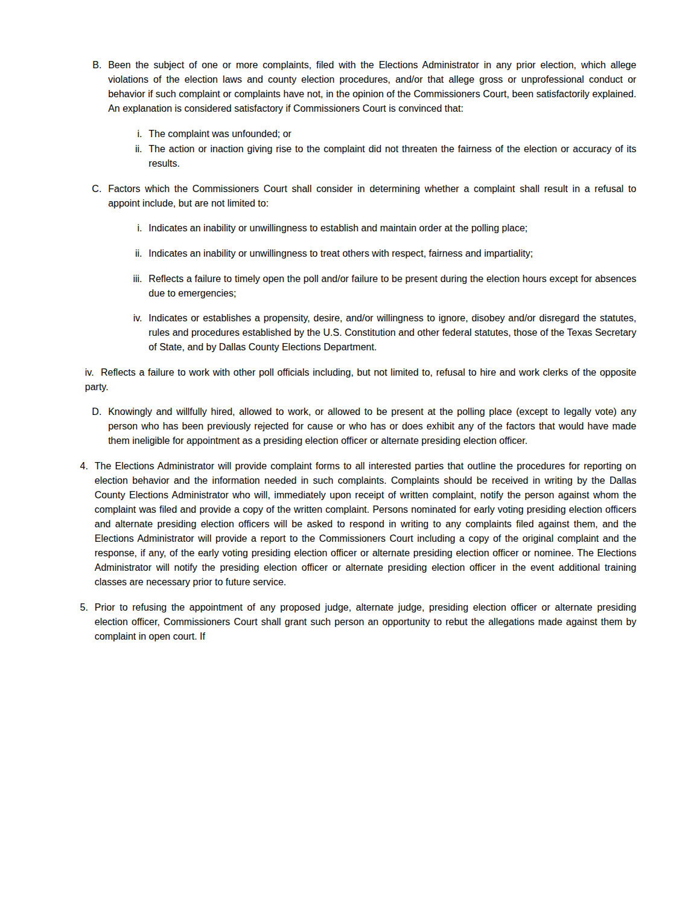Been the subject of one or more complaints, filed with the Elections Administrator in any prior election, which allege violations of the election laws and county election procedures, and/or that allege gross or unprofessional conduct or behavior if such complaint or complaints have not, in the opinion of the Commissioners Court, been satisfactorily explained. An explanation is considered satisfactory if Commissioners Court is convinced that:
The complaint was unfounded; or
The action or inaction giving rise to the complaint did not threaten the fairness of the election or accuracy of its results.
Factors which the Commissioners Court shall consider in determining whether a complaint shall result in a refusal to appoint include, but are not limited to:
Indicates an inability or unwillingness to establish and maintain order at the polling place;
Indicates an inability or unwillingness to treat others with respect, fairness and impartiality;
Reflects a failure to timely open the poll and/or failure to be present during the election hours except for absences due to emergencies;
Indicates or establishes a propensity, desire, and/or willingness to ignore, disobey and/or disregard the statutes, rules and procedures established by the U.S. Constitution and other federal statutes, those of the Texas Secretary of State, and by Dallas County Elections Department.
iv. Reflects a failure to work with other poll officials including, but not limited to, refusal to hire and work clerks of the opposite party.
Knowingly and willfully hired, allowed to work, or allowed to be present at the polling place (except to legally vote) any person who has been previously rejected for cause or who has or does exhibit any of the factors that would have made them ineligible for appointment as a presiding election officer or alternate presiding election officer.
The Elections Administrator will provide complaint forms to all interested parties that outline the procedures for reporting on election behavior and the information needed in such complaints. Complaints should be received in writing by the Dallas County Elections Administrator who will, immediately upon receipt of written complaint, notify the person against whom the complaint was filed and provide a copy of the written complaint. Persons nominated for early voting presiding election officers and alternate presiding election officers will be asked to respond in writing to any complaints filed against them, and the Elections Administrator will provide a report to the Commissioners Court including a copy of the original complaint and the response, if any, of the early voting presiding election officer or alternate presiding election officer or nominee. The Elections Administrator will notify the presiding election officer or alternate presiding election officer in the event additional training classes are necessary prior to future service.
Prior to refusing the appointment of any proposed judge, alternate judge, presiding election officer or alternate presiding election officer, Commissioners Court shall grant such person an opportunity to rebut the allegations made against them by complaint in open court. If